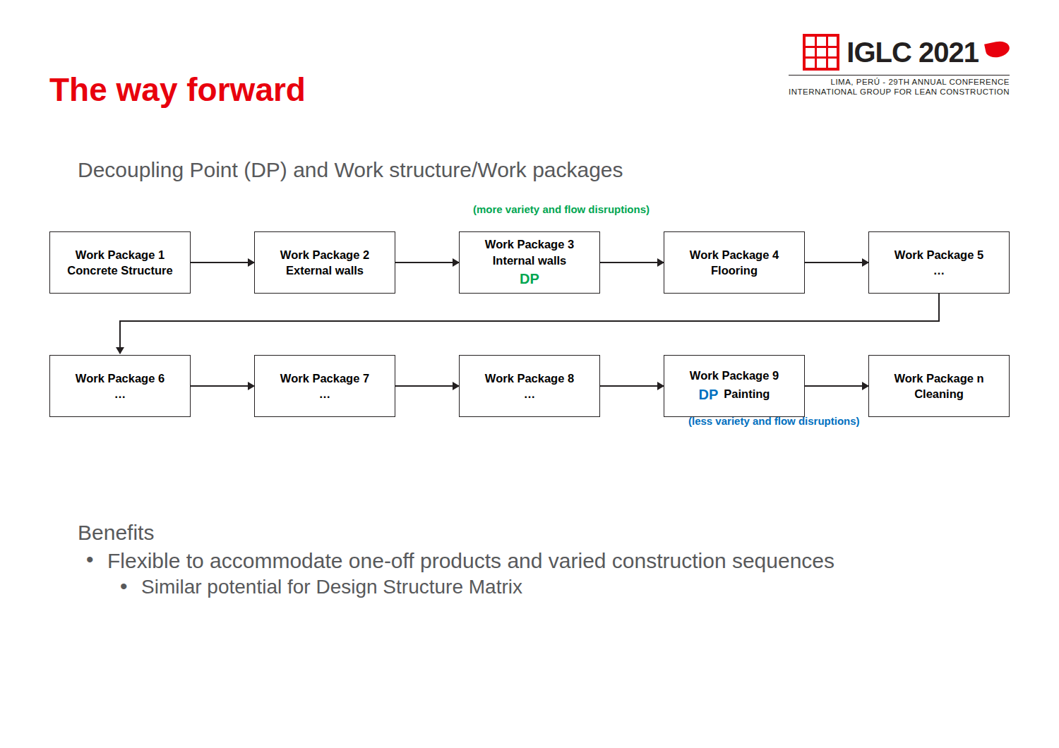IGLC 2021
LIMA, PERÚ - 29TH ANNUAL CONFERENCE
INTERNATIONAL GROUP FOR LEAN CONSTRUCTION
The way forward
Decoupling Point (DP) and Work structure/Work packages
(more variety and flow disruptions)
Work Package 1
Concrete Structure
Work Package 2
External walls
Work Package 3
Internal walls
DP
Work Package 4
Flooring
Work Package 5
…
Work Package 6
…
Work Package 7
…
Work Package 8
…
Work Package 9
DP Painting
Work Package n
Cleaning
(less variety and flow disruptions)
Benefits
Flexible to accommodate one-off products and varied construction sequences
Similar potential for Design Structure Matrix